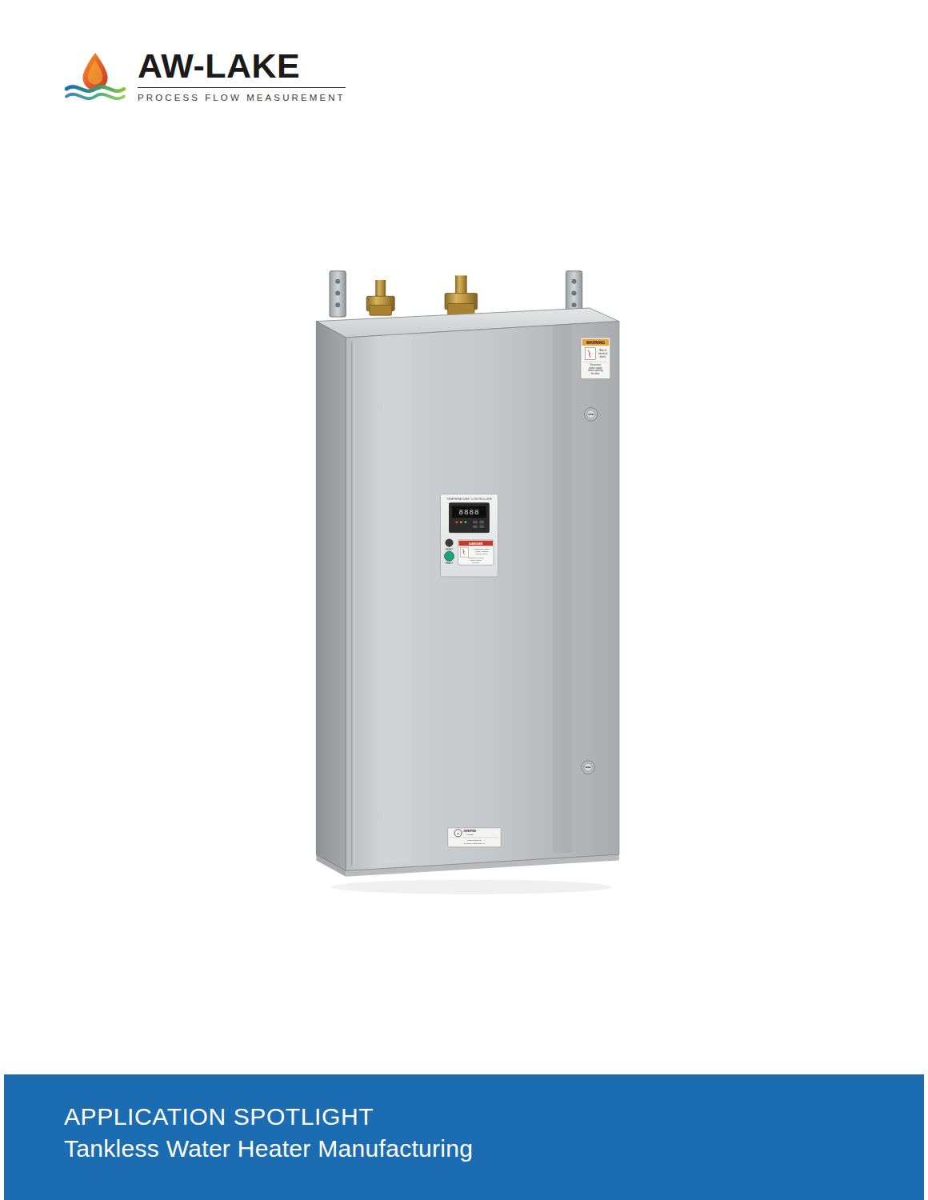AW-LAKE
PROCESS FLOW MEASUREMENT
WARNING Risk of electrical shock. Disconnect power supply before opening this door. TEMPERATURE CONTROLLER 8888 RESET READY DANGER Hazardous voltage inside. Cannot remove cover. Disconnect power supply before opening. c INTERTEK LISTED CERTIFIED TO CAN/CSA C22.2 NO. 64
Electric tankless water heater unit
APPLICATION SPOTLIGHT
Tankless Water Heater Manufacturing